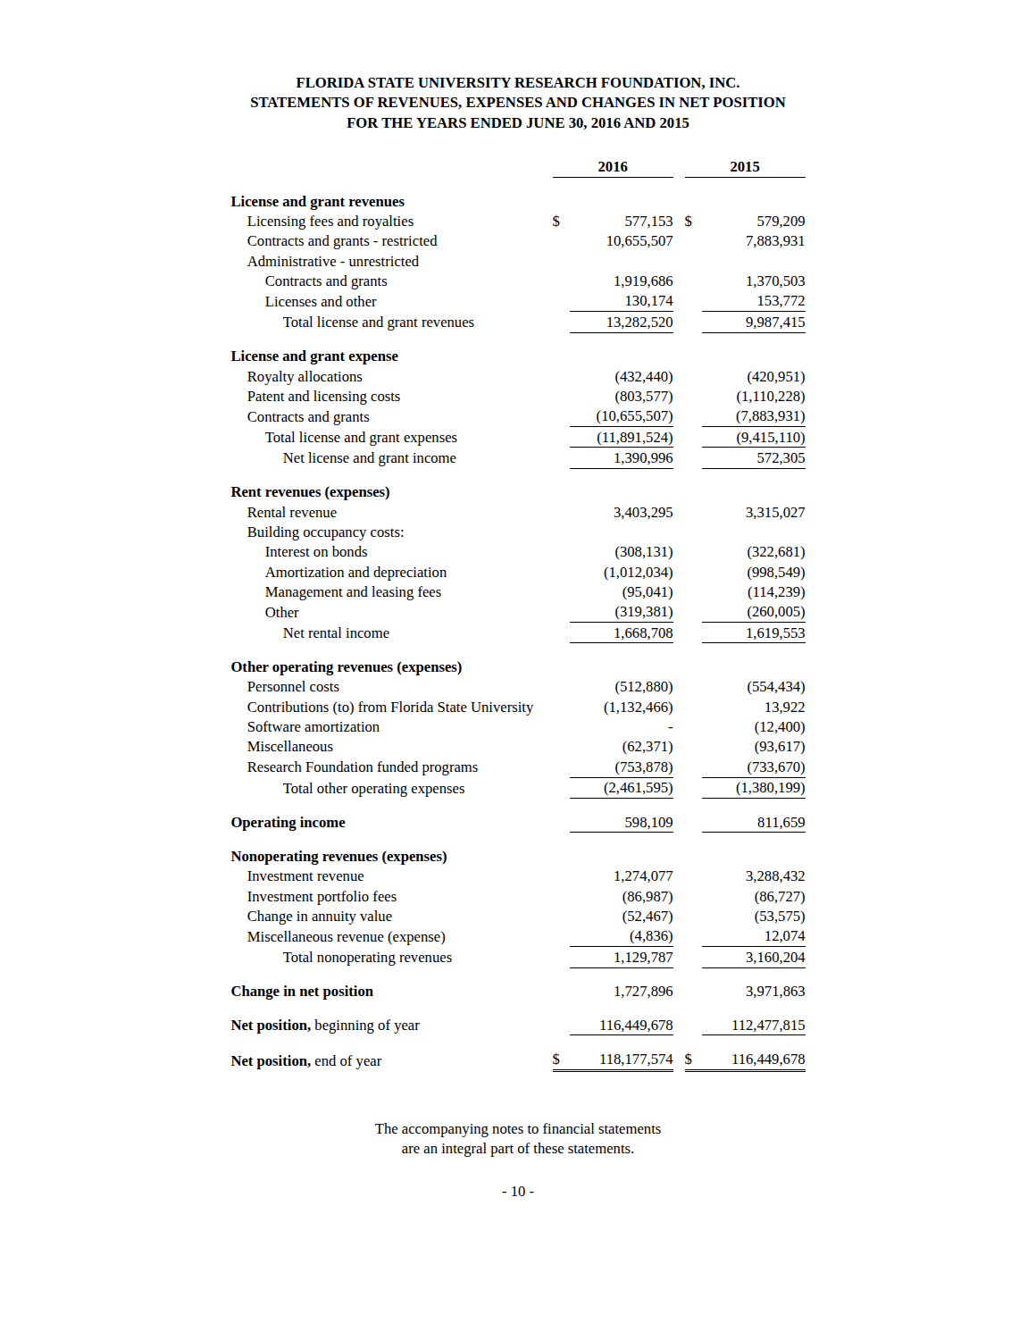FLORIDA STATE UNIVERSITY RESEARCH FOUNDATION, INC.
STATEMENTS OF REVENUES, EXPENSES AND CHANGES IN NET POSITION
FOR THE YEARS ENDED JUNE 30, 2016 AND 2015
| | 2016 | | 2015 |
| License and grant revenues | | | | | |
| Licensing fees and royalties | $ | 577,153 | | $ | 579,209 |
| Contracts and grants - restricted | | 10,655,507 | | | 7,883,931 |
| Administrative - unrestricted | | | | | |
| Contracts and grants | | 1,919,686 | | | 1,370,503 |
| Licenses and other | | 130,174 | | | 153,772 |
| Total license and grant revenues | | 13,282,520 | | | 9,987,415 |
| License and grant expense | | | | | |
| Royalty allocations | | (432,440) | | | (420,951) |
| Patent and licensing costs | | (803,577) | | | (1,110,228) |
| Contracts and grants | | (10,655,507) | | | (7,883,931) |
| Total license and grant expenses | | (11,891,524) | | | (9,415,110) |
| Net license and grant income | | 1,390,996 | | | 572,305 |
| Rent revenues (expenses) | | | | | |
| Rental revenue | | 3,403,295 | | | 3,315,027 |
| Building occupancy costs: | | | | | |
| Interest on bonds | | (308,131) | | | (322,681) |
| Amortization and depreciation | | (1,012,034) | | | (998,549) |
| Management and leasing fees | | (95,041) | | | (114,239) |
| Other | | (319,381) | | | (260,005) |
| Net rental income | | 1,668,708 | | | 1,619,553 |
| Other operating revenues (expenses) | | | | | |
| Personnel costs | | (512,880) | | | (554,434) |
| Contributions (to) from Florida State University | | (1,132,466) | | | 13,922 |
| Software amortization | | - | | | (12,400) |
| Miscellaneous | | (62,371) | | | (93,617) |
| Research Foundation funded programs | | (753,878) | | | (733,670) |
| Total other operating expenses | | (2,461,595) | | | (1,380,199) |
| Operating income | | 598,109 | | | 811,659 |
| Nonoperating revenues (expenses) | | | | | |
| Investment revenue | | 1,274,077 | | | 3,288,432 |
| Investment portfolio fees | | (86,987) | | | (86,727) |
| Change in annuity value | | (52,467) | | | (53,575) |
| Miscellaneous revenue (expense) | | (4,836) | | | 12,074 |
| Total nonoperating revenues | | 1,129,787 | | | 3,160,204 |
| Change in net position | | 1,727,896 | | | 3,971,863 |
| Net position, beginning of year | | 116,449,678 | | | 112,477,815 |
| Net position, end of year | $ | 118,177,574 | | $ | 116,449,678 |
The accompanying notes to financial statements
are an integral part of these statements.
- 10 -